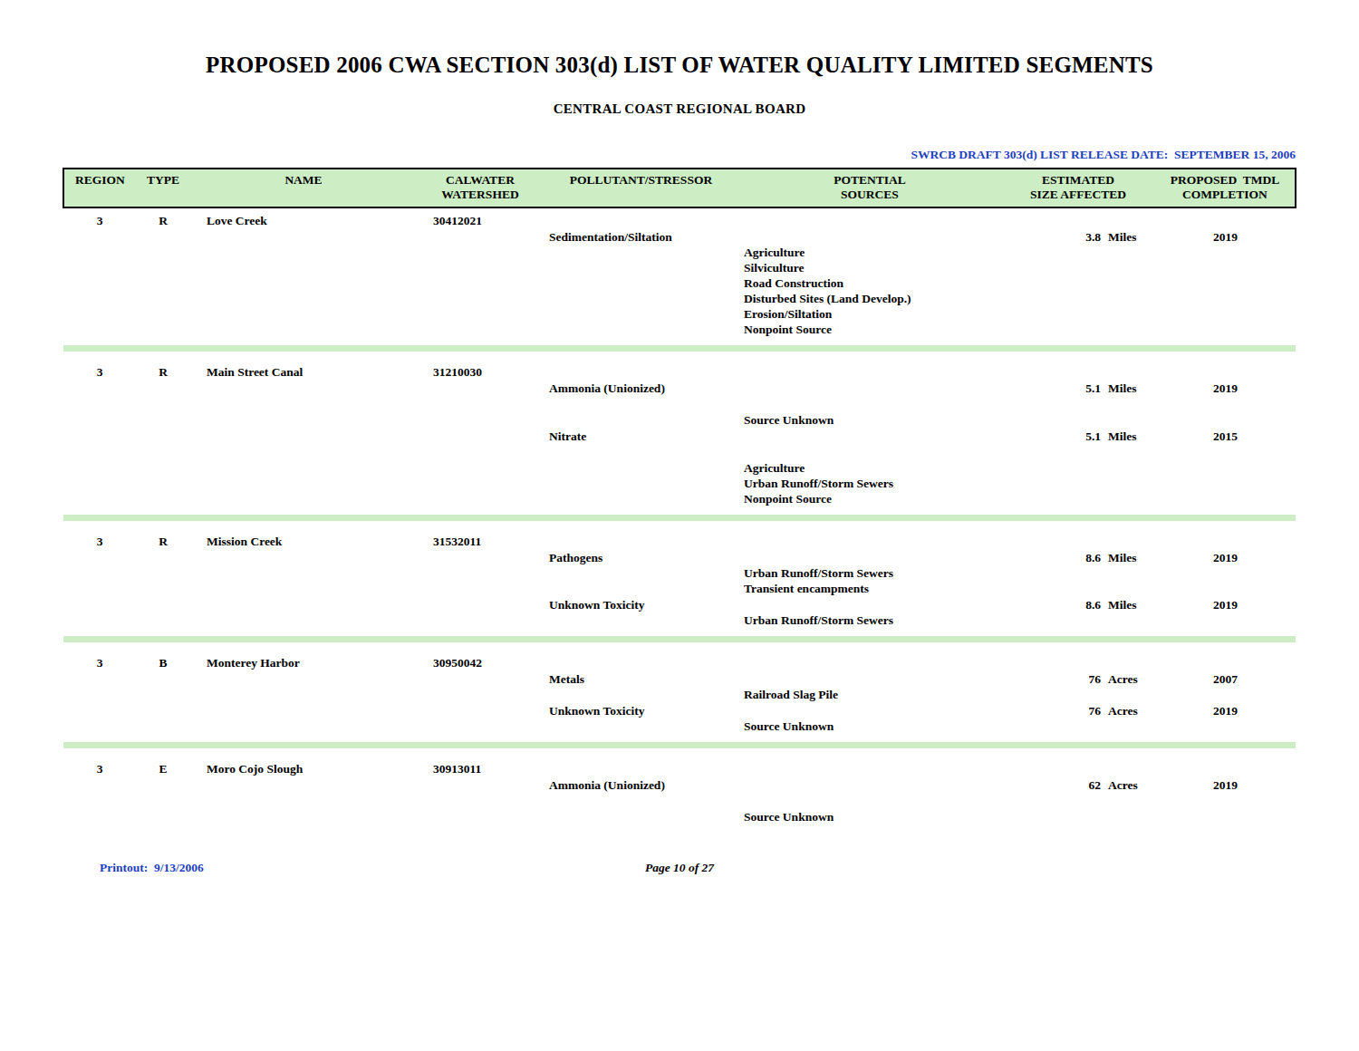PROPOSED 2006 CWA SECTION 303(d) LIST OF WATER QUALITY LIMITED SEGMENTS
CENTRAL COAST REGIONAL BOARD
SWRCB DRAFT 303(d) LIST RELEASE DATE: SEPTEMBER 15, 2006
| REGION | TYPE | NAME | CALWATER WATERSHED | POLLUTANT/STRESSOR | POTENTIAL SOURCES | ESTIMATED SIZE AFFECTED | PROPOSED TMDL COMPLETION |
| --- | --- | --- | --- | --- | --- | --- | --- |
| 3 | R | Love Creek | 30412021 | | | | |
| | | | | Sedimentation/Siltation | | 3.8 Miles | 2019 |
| | | | | | Agriculture | | |
| | | | | | Silviculture | | |
| | | | | | Road Construction | | |
| | | | | | Disturbed Sites (Land Develop.) | | |
| | | | | | Erosion/Siltation | | |
| | | | | | Nonpoint Source | | |
| 3 | R | Main Street Canal | 31210030 | | | | |
| | | | | Ammonia (Unionized) | | 5.1 Miles | 2019 |
| | | | | | Source Unknown | | |
| | | | | Nitrate | | 5.1 Miles | 2015 |
| | | | | | Agriculture | | |
| | | | | | Urban Runoff/Storm Sewers | | |
| | | | | | Nonpoint Source | | |
| 3 | R | Mission Creek | 31532011 | | | | |
| | | | | Pathogens | | 8.6 Miles | 2019 |
| | | | | | Urban Runoff/Storm Sewers | | |
| | | | | | Transient encampments | | |
| | | | | Unknown Toxicity | | 8.6 Miles | 2019 |
| | | | | | Urban Runoff/Storm Sewers | | |
| 3 | B | Monterey Harbor | 30950042 | | | | |
| | | | | Metals | | 76 Acres | 2007 |
| | | | | | Railroad Slag Pile | | |
| | | | | Unknown Toxicity | | 76 Acres | 2019 |
| | | | | | Source Unknown | | |
| 3 | E | Moro Cojo Slough | 30913011 | | | | |
| | | | | Ammonia (Unionized) | | 62 Acres | 2019 |
| | | | | | Source Unknown | | |
Printout: 9/13/2006
Page 10 of 27